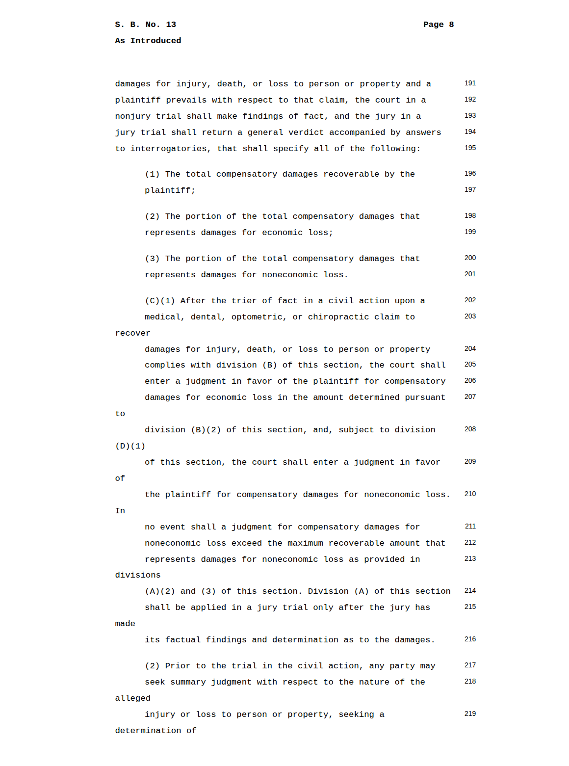S. B. No. 13 As Introduced
Page 8
damages for injury, death, or loss to person or property and a plaintiff prevails with respect to that claim, the court in a nonjury trial shall make findings of fact, and the jury in a jury trial shall return a general verdict accompanied by answers to interrogatories, that shall specify all of the following:
(1) The total compensatory damages recoverable by the plaintiff;
(2) The portion of the total compensatory damages that represents damages for economic loss;
(3) The portion of the total compensatory damages that represents damages for noneconomic loss.
(C)(1) After the trier of fact in a civil action upon a medical, dental, optometric, or chiropractic claim to recover damages for injury, death, or loss to person or property complies with division (B) of this section, the court shall enter a judgment in favor of the plaintiff for compensatory damages for economic loss in the amount determined pursuant to division (B)(2) of this section, and, subject to division (D)(1) of this section, the court shall enter a judgment in favor of the plaintiff for compensatory damages for noneconomic loss. In no event shall a judgment for compensatory damages for noneconomic loss exceed the maximum recoverable amount that represents damages for noneconomic loss as provided in divisions (A)(2) and (3) of this section. Division (A) of this section shall be applied in a jury trial only after the jury has made its factual findings and determination as to the damages.
(2) Prior to the trial in the civil action, any party may seek summary judgment with respect to the nature of the alleged injury or loss to person or property, seeking a determination of